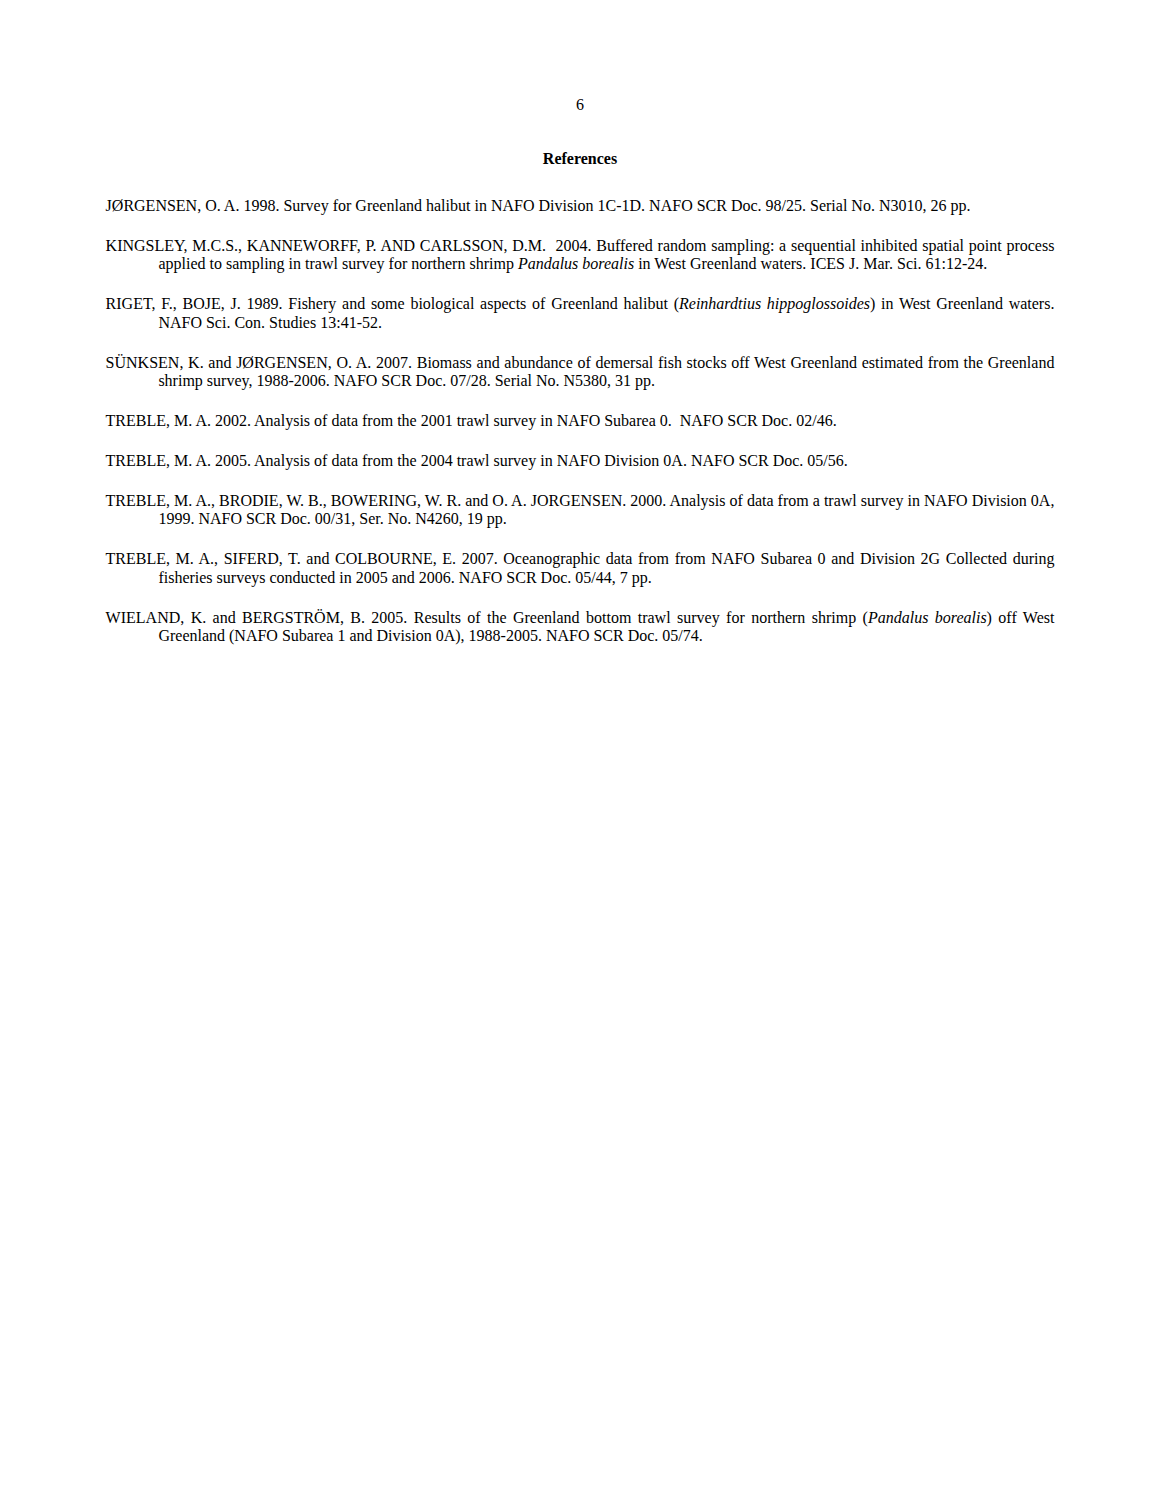6
References
JØRGENSEN, O. A. 1998. Survey for Greenland halibut in NAFO Division 1C-1D. NAFO SCR Doc. 98/25. Serial No. N3010, 26 pp.
KINGSLEY, M.C.S., KANNEWORFF, P. AND CARLSSON, D.M. 2004. Buffered random sampling: a sequential inhibited spatial point process applied to sampling in trawl survey for northern shrimp Pandalus borealis in West Greenland waters. ICES J. Mar. Sci. 61:12-24.
RIGET, F., BOJE, J. 1989. Fishery and some biological aspects of Greenland halibut (Reinhardtius hippoglossoides) in West Greenland waters. NAFO Sci. Con. Studies 13:41-52.
SÜNKSEN, K. and JØRGENSEN, O. A. 2007. Biomass and abundance of demersal fish stocks off West Greenland estimated from the Greenland shrimp survey, 1988-2006. NAFO SCR Doc. 07/28. Serial No. N5380, 31 pp.
TREBLE, M. A. 2002. Analysis of data from the 2001 trawl survey in NAFO Subarea 0. NAFO SCR Doc. 02/46.
TREBLE, M. A. 2005. Analysis of data from the 2004 trawl survey in NAFO Division 0A. NAFO SCR Doc. 05/56.
TREBLE, M. A., BRODIE, W. B., BOWERING, W. R. and O. A. JORGENSEN. 2000. Analysis of data from a trawl survey in NAFO Division 0A, 1999. NAFO SCR Doc. 00/31, Ser. No. N4260, 19 pp.
TREBLE, M. A., SIFERD, T. and COLBOURNE, E. 2007. Oceanographic data from from NAFO Subarea 0 and Division 2G Collected during fisheries surveys conducted in 2005 and 2006. NAFO SCR Doc. 05/44, 7 pp.
WIELAND, K. and BERGSTRÖM, B. 2005. Results of the Greenland bottom trawl survey for northern shrimp (Pandalus borealis) off West Greenland (NAFO Subarea 1 and Division 0A), 1988-2005. NAFO SCR Doc. 05/74.